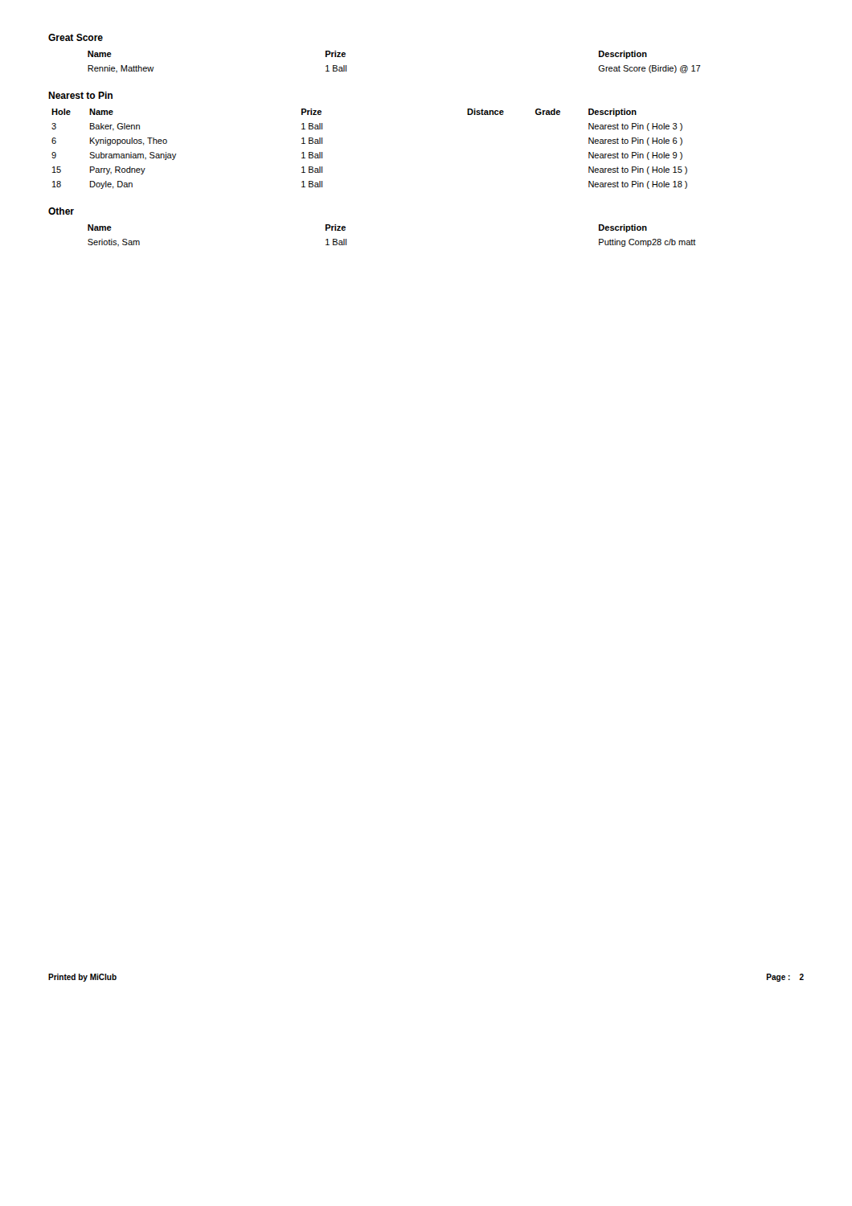Great Score
| | Name | Prize | | | Description |
| --- | --- | --- | --- | --- | --- |
| | Rennie, Matthew | 1 Ball | | | Great Score (Birdie) @ 17 |
Nearest to Pin
| Hole | Name | Prize | Distance | Grade | Description |
| --- | --- | --- | --- | --- | --- |
| 3 | Baker, Glenn | 1 Ball | | | Nearest to Pin ( Hole 3 ) |
| 6 | Kynigopoulos, Theo | 1 Ball | | | Nearest to Pin ( Hole 6 ) |
| 9 | Subramaniam, Sanjay | 1 Ball | | | Nearest to Pin ( Hole 9 ) |
| 15 | Parry, Rodney | 1 Ball | | | Nearest to Pin ( Hole 15 ) |
| 18 | Doyle, Dan | 1 Ball | | | Nearest to Pin ( Hole 18 ) |
Other
| | Name | Prize | | | Description |
| --- | --- | --- | --- | --- | --- |
| | Seriotis, Sam | 1 Ball | | | Putting Comp28 c/b matt |
Printed by MiClub
Page : 2